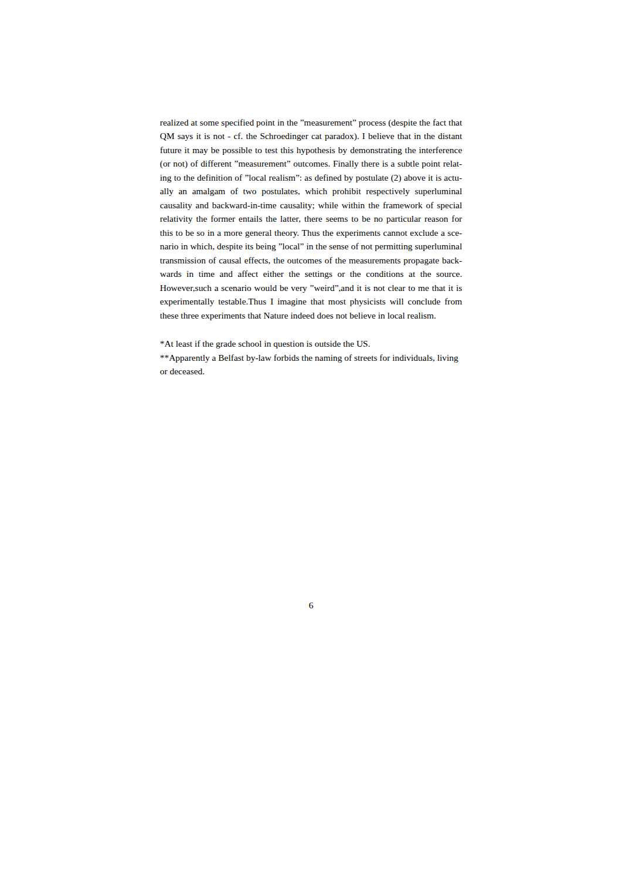realized at some specified point in the ”measurement” process (despite the fact that QM says it is not - cf. the Schroedinger cat paradox). I believe that in the distant future it may be possible to test this hypothesis by demonstrating the interference (or not) of different ”measurement” outcomes. Finally there is a subtle point relating to the definition of ”local realism”: as defined by postulate (2) above it is actually an amalgam of two postulates, which prohibit respectively superluminal causality and backward-in-time causality; while within the framework of special relativity the former entails the latter, there seems to be no particular reason for this to be so in a more general theory. Thus the experiments cannot exclude a scenario in which, despite its being ”local” in the sense of not permitting superluminal transmission of causal effects, the outcomes of the measurements propagate backwards in time and affect either the settings or the conditions at the source. However,such a scenario would be very ”weird”,and it is not clear to me that it is experimentally testable.Thus I imagine that most physicists will conclude from these three experiments that Nature indeed does not believe in local realism.
*At least if the grade school in question is outside the US.
**Apparently a Belfast by-law forbids the naming of streets for individuals, living or deceased.
6